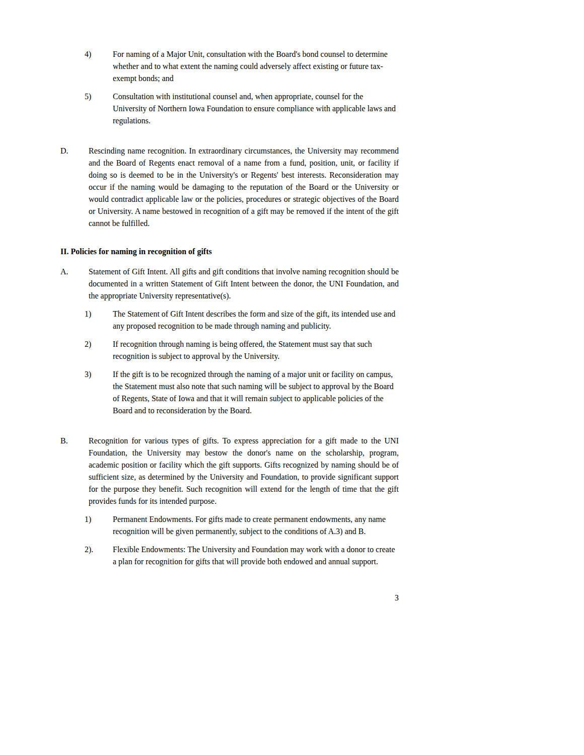4) For naming of a Major Unit, consultation with the Board's bond counsel to determine whether and to what extent the naming could adversely affect existing or future tax-exempt bonds; and
5) Consultation with institutional counsel and, when appropriate, counsel for the University of Northern Iowa Foundation to ensure compliance with applicable laws and regulations.
D. Rescinding name recognition. In extraordinary circumstances, the University may recommend and the Board of Regents enact removal of a name from a fund, position, unit, or facility if doing so is deemed to be in the University's or Regents' best interests. Reconsideration may occur if the naming would be damaging to the reputation of the Board or the University or would contradict applicable law or the policies, procedures or strategic objectives of the Board or University. A name bestowed in recognition of a gift may be removed if the intent of the gift cannot be fulfilled.
II. Policies for naming in recognition of gifts
A. Statement of Gift Intent. All gifts and gift conditions that involve naming recognition should be documented in a written Statement of Gift Intent between the donor, the UNI Foundation, and the appropriate University representative(s).
1) The Statement of Gift Intent describes the form and size of the gift, its intended use and any proposed recognition to be made through naming and publicity.
2) If recognition through naming is being offered, the Statement must say that such recognition is subject to approval by the University.
3) If the gift is to be recognized through the naming of a major unit or facility on campus, the Statement must also note that such naming will be subject to approval by the Board of Regents, State of Iowa and that it will remain subject to applicable policies of the Board and to reconsideration by the Board.
B. Recognition for various types of gifts. To express appreciation for a gift made to the UNI Foundation, the University may bestow the donor's name on the scholarship, program, academic position or facility which the gift supports. Gifts recognized by naming should be of sufficient size, as determined by the University and Foundation, to provide significant support for the purpose they benefit. Such recognition will extend for the length of time that the gift provides funds for its intended purpose.
1) Permanent Endowments. For gifts made to create permanent endowments, any name recognition will be given permanently, subject to the conditions of A.3) and B.
2). Flexible Endowments: The University and Foundation may work with a donor to create a plan for recognition for gifts that will provide both endowed and annual support.
3